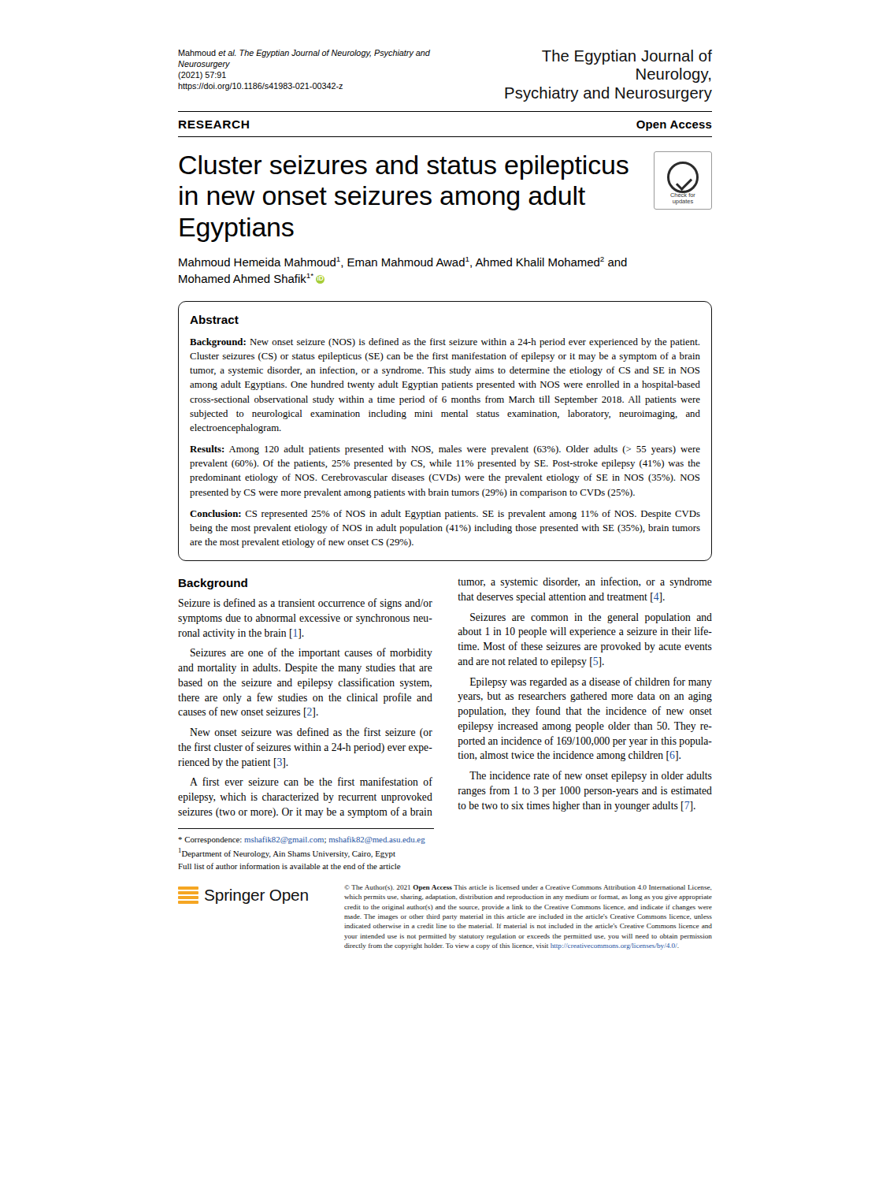Mahmoud et al. The Egyptian Journal of Neurology, Psychiatry and Neurosurgery
(2021) 57:91
https://doi.org/10.1186/s41983-021-00342-z
The Egyptian Journal of Neurology,
Psychiatry and Neurosurgery
RESEARCH
Open Access
Cluster seizures and status epilepticus in new onset seizures among adult Egyptians
Check for
updates
Mahmoud Hemeida Mahmoud1, Eman Mahmoud Awad1, Ahmed Khalil Mohamed2 and
Mohamed Ahmed Shafik1*
Abstract
Background: New onset seizure (NOS) is defined as the first seizure within a 24-h period ever experienced by the patient. Cluster seizures (CS) or status epilepticus (SE) can be the first manifestation of epilepsy or it may be a symptom of a brain tumor, a systemic disorder, an infection, or a syndrome. This study aims to determine the etiology of CS and SE in NOS among adult Egyptians. One hundred twenty adult Egyptian patients presented with NOS were enrolled in a hospital-based cross-sectional observational study within a time period of 6 months from March till September 2018. All patients were subjected to neurological examination including mini mental status examination, laboratory, neuroimaging, and electroencephalogram.
Results: Among 120 adult patients presented with NOS, males were prevalent (63%). Older adults (> 55 years) were prevalent (60%). Of the patients, 25% presented by CS, while 11% presented by SE. Post-stroke epilepsy (41%) was the predominant etiology of NOS. Cerebrovascular diseases (CVDs) were the prevalent etiology of SE in NOS (35%). NOS presented by CS were more prevalent among patients with brain tumors (29%) in comparison to CVDs (25%).
Conclusion: CS represented 25% of NOS in adult Egyptian patients. SE is prevalent among 11% of NOS. Despite CVDs being the most prevalent etiology of NOS in adult population (41%) including those presented with SE (35%), brain tumors are the most prevalent etiology of new onset CS (29%).
Background
Seizure is defined as a transient occurrence of signs and/or symptoms due to abnormal excessive or synchronous neuronal activity in the brain [1].
Seizures are one of the important causes of morbidity and mortality in adults. Despite the many studies that are based on the seizure and epilepsy classification system, there are only a few studies on the clinical profile and causes of new onset seizures [2].
New onset seizure was defined as the first seizure (or the first cluster of seizures within a 24-h period) ever experienced by the patient [3].
A first ever seizure can be the first manifestation of epilepsy, which is characterized by recurrent unprovoked seizures (two or more). Or it may be a symptom of a brain tumor, a systemic disorder, an infection, or a syndrome that deserves special attention and treatment [4].
Seizures are common in the general population and about 1 in 10 people will experience a seizure in their lifetime. Most of these seizures are provoked by acute events and are not related to epilepsy [5].
Epilepsy was regarded as a disease of children for many years, but as researchers gathered more data on an aging population, they found that the incidence of new onset epilepsy increased among people older than 50. They reported an incidence of 169/100,000 per year in this population, almost twice the incidence among children [6].
The incidence rate of new onset epilepsy in older adults ranges from 1 to 3 per 1000 person-years and is estimated to be two to six times higher than in younger adults [7].
* Correspondence: mshafik82@gmail.com; mshafik82@med.asu.edu.eg
1Department of Neurology, Ain Shams University, Cairo, Egypt
Full list of author information is available at the end of the article
Springer Open
© The Author(s). 2021 Open Access This article is licensed under a Creative Commons Attribution 4.0 International License, which permits use, sharing, adaptation, distribution and reproduction in any medium or format, as long as you give appropriate credit to the original author(s) and the source, provide a link to the Creative Commons licence, and indicate if changes were made. The images or other third party material in this article are included in the article's Creative Commons licence, unless indicated otherwise in a credit line to the material. If material is not included in the article's Creative Commons licence and your intended use is not permitted by statutory regulation or exceeds the permitted use, you will need to obtain permission directly from the copyright holder. To view a copy of this licence, visit http://creativecommons.org/licenses/by/4.0/.